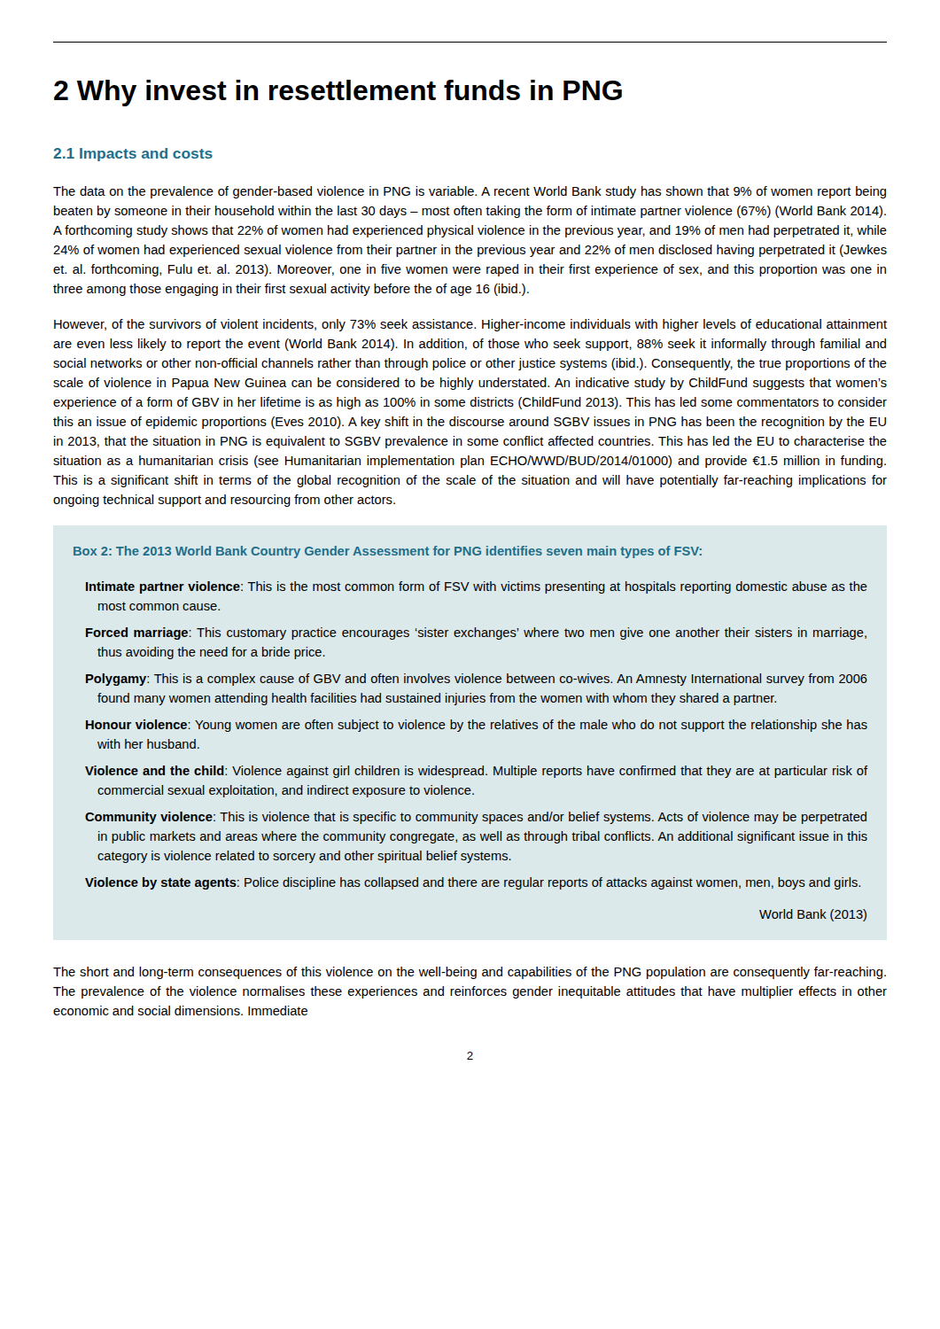2 Why invest in resettlement funds in PNG
2.1 Impacts and costs
The data on the prevalence of gender-based violence in PNG is variable. A recent World Bank study has shown that 9% of women report being beaten by someone in their household within the last 30 days – most often taking the form of intimate partner violence (67%) (World Bank 2014). A forthcoming study shows that 22% of women had experienced physical violence in the previous year, and 19% of men had perpetrated it, while 24% of women had experienced sexual violence from their partner in the previous year and 22% of men disclosed having perpetrated it (Jewkes et. al. forthcoming, Fulu et. al. 2013). Moreover, one in five women were raped in their first experience of sex, and this proportion was one in three among those engaging in their first sexual activity before the of age 16 (ibid.).
However, of the survivors of violent incidents, only 73% seek assistance. Higher-income individuals with higher levels of educational attainment are even less likely to report the event (World Bank 2014). In addition, of those who seek support, 88% seek it informally through familial and social networks or other non-official channels rather than through police or other justice systems (ibid.). Consequently, the true proportions of the scale of violence in Papua New Guinea can be considered to be highly understated. An indicative study by ChildFund suggests that women’s experience of a form of GBV in her lifetime is as high as 100% in some districts (ChildFund 2013). This has led some commentators to consider this an issue of epidemic proportions (Eves 2010). A key shift in the discourse around SGBV issues in PNG has been the recognition by the EU in 2013, that the situation in PNG is equivalent to SGBV prevalence in some conflict affected countries. This has led the EU to characterise the situation as a humanitarian crisis (see Humanitarian implementation plan ECHO/WWD/BUD/2014/01000) and provide €1.5 million in funding. This is a significant shift in terms of the global recognition of the scale of the situation and will have potentially far-reaching implications for ongoing technical support and resourcing from other actors.
Box 2: The 2013 World Bank Country Gender Assessment for PNG identifies seven main types of FSV:
Intimate partner violence
: This is the most common form of FSV with victims presenting at hospitals reporting domestic abuse as the most common cause.
Forced marriage
: This customary practice encourages ‘sister exchanges’ where two men give one another their sisters in marriage, thus avoiding the need for a bride price.
Polygamy
: This is a complex cause of GBV and often involves violence between co-wives. An Amnesty International survey from 2006 found many women attending health facilities had sustained injuries from the women with whom they shared a partner.
Honour violence
: Young women are often subject to violence by the relatives of the male who do not support the relationship she has with her husband.
Violence and the child
: Violence against girl children is widespread. Multiple reports have confirmed that they are at particular risk of commercial sexual exploitation, and indirect exposure to violence.
Community violence
: This is violence that is specific to community spaces and/or belief systems. Acts of violence may be perpetrated in public markets and areas where the community congregate, as well as through tribal conflicts. An additional significant issue in this category is violence related to sorcery and other spiritual belief systems.
Violence by state agents
: Police discipline has collapsed and there are regular reports of attacks against women, men, boys and girls.
World Bank (2013)
The short and long-term consequences of this violence on the well-being and capabilities of the PNG population are consequently far-reaching. The prevalence of the violence normalises these experiences and reinforces gender inequitable attitudes that have multiplier effects in other economic and social dimensions. Immediate
2